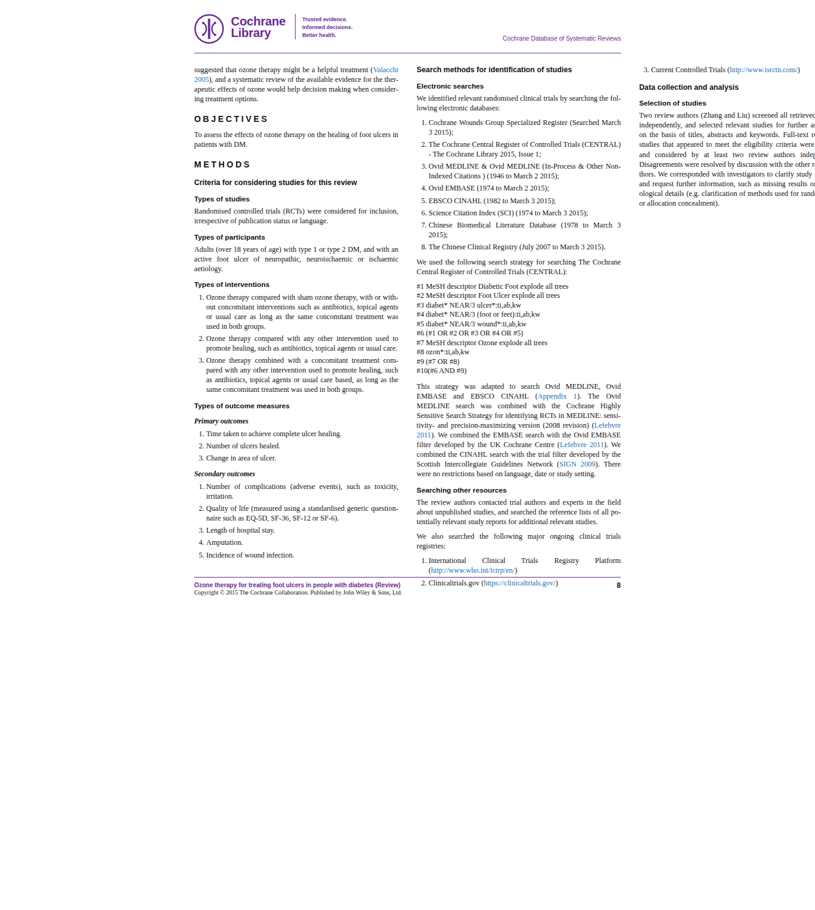Cochrane Library
Trusted evidence.
Informed decisions.
Better health.
Cochrane Database of Systematic Reviews
suggested that ozone therapy might be a helpful treatment (Valacchi 2005), and a systematic review of the available evidence for the therapeutic effects of ozone would help decision making when considering treatment options.
OBJECTIVES
To assess the effects of ozone therapy on the healing of foot ulcers in patients with DM.
METHODS
Criteria for considering studies for this review
Types of studies
Randomised controlled trials (RCTs) were considered for inclusion, irrespective of publication status or language.
Types of participants
Adults (over 18 years of age) with type 1 or type 2 DM, and with an active foot ulcer of neuropathic, neuroischaemic or ischaemic aetiology.
Types of interventions
Ozone therapy compared with sham ozone therapy, with or without concomitant interventions such as antibiotics, topical agents or usual care as long as the same concomitant treatment was used in both groups.
Ozone therapy compared with any other intervention used to promote healing, such as antibiotics, topical agents or usual care.
Ozone therapy combined with a concomitant treatment compared with any other intervention used to promote healing, such as antibiotics, topical agents or usual care based, as long as the same concomitant treatment was used in both groups.
Types of outcome measures
Primary outcomes
Time taken to achieve complete ulcer healing.
Number of ulcers healed.
Change in area of ulcer.
Secondary outcomes
Number of complications (adverse events), such as toxicity, irritation.
Quality of life (measured using a standardised generic questionnaire such as EQ-5D, SF-36, SF-12 or SF-6).
Length of hospital stay.
Amputation.
Incidence of wound infection.
Search methods for identification of studies
Electronic searches
We identified relevant randomised clinical trials by searching the following electronic databases:
Cochrane Wounds Group Specialized Register (Searched March 3 2015);
The Cochrane Central Register of Controlled Trials (CENTRAL) - The Cochrane Library 2015, Issue 1;
Ovid MEDLINE & Ovid MEDLINE (In-Process & Other Non-Indexed Citations ) (1946 to March 2 2015);
Ovid EMBASE (1974 to March 2 2015);
EBSCO CINAHL (1982 to March 3 2015);
Science Citation Index (SCI) (1974 to March 3 2015);
Chinese Biomedical Literature Database (1978 to March 3 2015);
The Chinese Clinical Registry (July 2007 to March 3 2015).
We used the following search strategy for searching The Cochrane Central Register of Controlled Trials (CENTRAL):
#1 MeSH descriptor Diabetic Foot explode all trees
#2 MeSH descriptor Foot Ulcer explode all trees
#3 diabet* NEAR/3 ulcer*:ti,ab,kw
#4 diabet* NEAR/3 (foot or feet):ti,ab,kw
#5 diabet* NEAR/3 wound*:ti,ab,kw
#6 (#1 OR #2 OR #3 OR #4 OR #5)
#7 MeSH descriptor Ozone explode all trees
#8 ozon*:ti,ab,kw
#9 (#7 OR #8)
#10(#6 AND #9)
This strategy was adapted to search Ovid MEDLINE, Ovid EMBASE and EBSCO CINAHL (Appendix 1). The Ovid MEDLINE search was combined with the Cochrane Highly Sensitive Search Strategy for identifying RCTs in MEDLINE: sensitivity- and precision-maximizing version (2008 revision) (Lefebvre 2011). We combined the EMBASE search with the Ovid EMBASE filter developed by the UK Cochrane Centre (Lefebvre 2011). We combined the CINAHL search with the trial filter developed by the Scottish Intercollegiate Guidelines Network (SIGN 2009). There were no restrictions based on language, date or study setting.
Searching other resources
The review authors contacted trial authors and experts in the field about unpublished studies, and searched the reference lists of all potentially relevant study reports for additional relevant studies.
We also searched the following major ongoing clinical trials registries:
International Clinical Trials Registry Platform (http://www.who.int/ictrp/en/)
Clinicaltrials.gov (https://clinicaltrials.gov/)
Current Controlled Trials (http://www.isrctn.com/)
Data collection and analysis
Selection of studies
Two review authors (Zhang and Liu) screened all retrieved citations independently, and selected relevant studies for further assessment on the basis of titles, abstracts and keywords. Full-text reports for studies that appeared to meet the eligibility criteria were retrieved and considered by at least two review authors independently. Disagreements were resolved by discussion with the other review authors. We corresponded with investigators to clarify study eligibility and request further information, such as missing results or methodological details (e.g. clarification of methods used for randomisation or allocation concealment).
Ozone therapy for treating foot ulcers in people with diabetes (Review) Copyright © 2015 The Cochrane Collaboration. Published by John Wiley & Sons, Ltd.
8